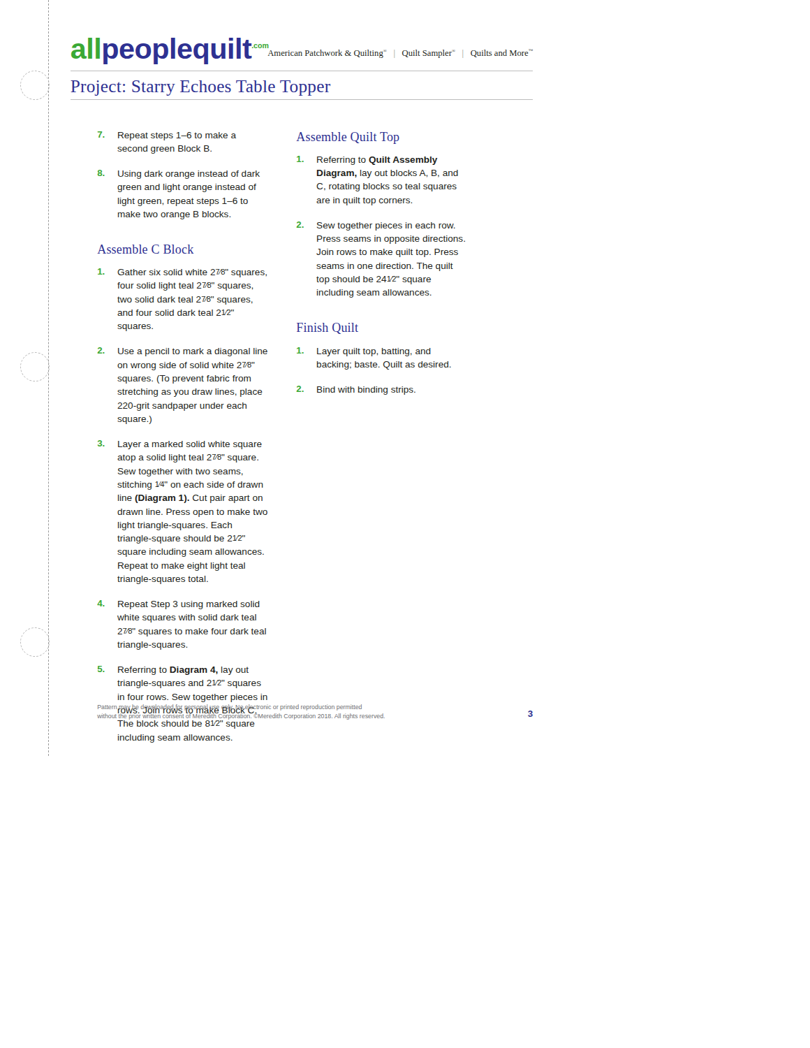all people quilt.com
American Patchwork & Quilting®|Quilt Sampler®|Quilts and More™
Project: Starry Echoes Table Topper
Repeat steps 1–6 to make a second green Block B.
Using dark orange instead of dark green and light orange instead of light green, repeat steps 1–6 to make two orange B blocks.
Assemble C Block
Gather six solid white 27⁄8" squares, four solid light teal 27⁄8" squares, two solid dark teal 27⁄8" squares, and four solid dark teal 21⁄2" squares.
Use a pencil to mark a diagonal line on wrong side of solid white 27⁄8" squares. (To prevent fabric from stretching as you draw lines, place 220-grit sandpaper under each square.)
Layer a marked solid white square atop a solid light teal 27⁄8" square. Sew together with two seams, stitching 1⁄4" on each side of drawn line (Diagram 1). Cut pair apart on drawn line. Press open to make two light triangle-squares. Each triangle-square should be 21⁄2" square including seam allowances. Repeat to make eight light teal triangle-squares total.
Repeat Step 3 using marked solid white squares with solid dark teal 27⁄8" squares to make four dark teal triangle-squares.
Referring to Diagram 4, lay out triangle-squares and 21⁄2" squares in four rows. Sew together pieces in rows. Join rows to make Block C. The block should be 81⁄2" square including seam allowances.
Assemble Quilt Top
Referring to Quilt Assembly Diagram, lay out blocks A, B, and C, rotating blocks so teal squares are in quilt top corners.
Sew together pieces in each row. Press seams in opposite directions. Join rows to make quilt top. Press seams in one direction. The quilt top should be 241⁄2" square including seam allowances.
Finish Quilt
Layer quilt top, batting, and backing; baste. Quilt as desired.
Bind with binding strips.
Pattern may be downloaded for personal use only. No electronic or printed reproduction permitted
without the prior written consent of Meredith Corporation. ©Meredith Corporation 2018. All rights reserved. 3